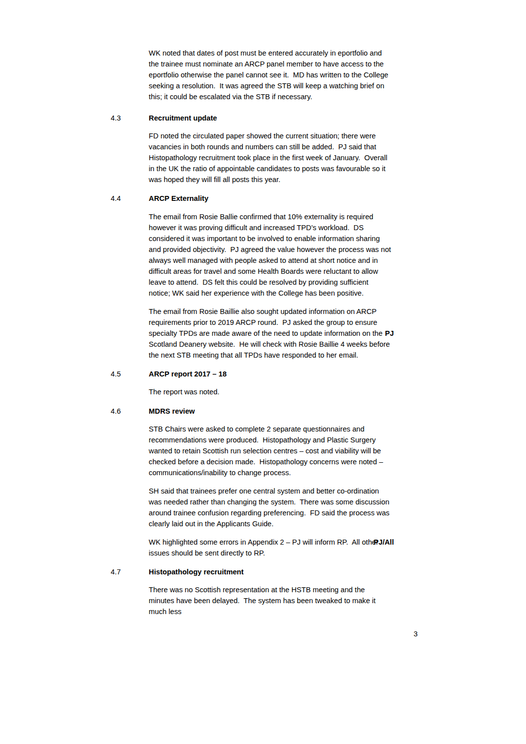WK noted that dates of post must be entered accurately in eportfolio and the trainee must nominate an ARCP panel member to have access to the eportfolio otherwise the panel cannot see it. MD has written to the College seeking a resolution. It was agreed the STB will keep a watching brief on this; it could be escalated via the STB if necessary.
4.3
Recruitment update
FD noted the circulated paper showed the current situation; there were vacancies in both rounds and numbers can still be added. PJ said that Histopathology recruitment took place in the first week of January. Overall in the UK the ratio of appointable candidates to posts was favourable so it was hoped they will fill all posts this year.
4.4
ARCP Externality
The email from Rosie Ballie confirmed that 10% externality is required however it was proving difficult and increased TPD’s workload. DS considered it was important to be involved to enable information sharing and provided objectivity. PJ agreed the value however the process was not always well managed with people asked to attend at short notice and in difficult areas for travel and some Health Boards were reluctant to allow leave to attend. DS felt this could be resolved by providing sufficient notice; WK said her experience with the College has been positive.
The email from Rosie Baillie also sought updated information on ARCP requirements prior to 2019 ARCP round. PJ asked the group to ensure specialty TPDs are made aware of the need to update information on the Scotland Deanery website. He will check with Rosie Baillie 4 weeks before the next STB meeting that all TPDs have responded to her email.PJ
4.5
ARCP report 2017 – 18
The report was noted.
4.6
MDRS review
STB Chairs were asked to complete 2 separate questionnaires and recommendations were produced. Histopathology and Plastic Surgery wanted to retain Scottish run selection centres – cost and viability will be checked before a decision made. Histopathology concerns were noted – communications/inability to change process.
SH said that trainees prefer one central system and better co-ordination was needed rather than changing the system. There was some discussion around trainee confusion regarding preferencing. FD said the process was clearly laid out in the Applicants Guide.
WK highlighted some errors in Appendix 2 – PJ will inform RP. All other issues should be sent directly to RP.PJ/All
4.7
Histopathology recruitment
There was no Scottish representation at the HSTB meeting and the minutes have been delayed. The system has been tweaked to make it much less
3